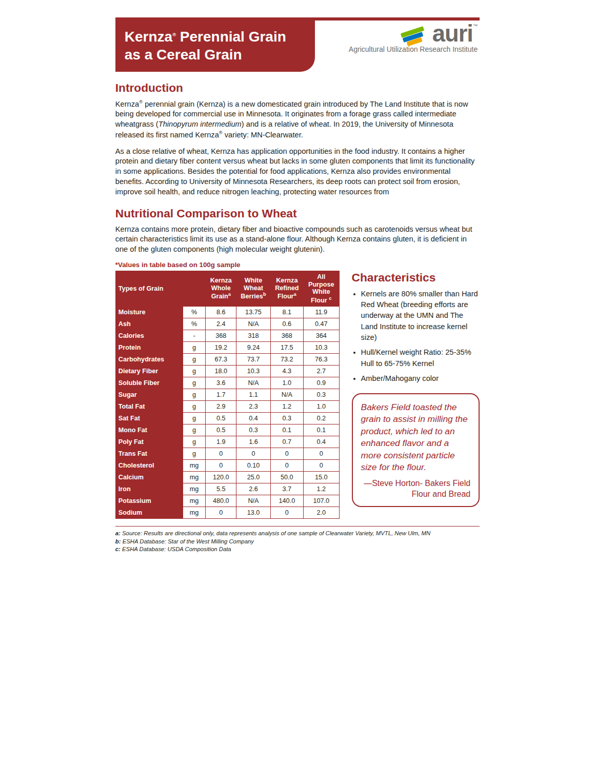Kernza® Perennial Grain
as a Cereal Grain
auri™
Agricultural Utilization Research Institute
Introduction
Kernza® perennial grain (Kernza) is a new domesticated grain introduced by The Land Institute that is now being developed for commercial use in Minnesota. It originates from a forage grass called intermediate wheatgrass (Thinopyrum intermedium) and is a relative of wheat. In 2019, the University of Minnesota released its first named Kernza® variety: MN-Clearwater.
As a close relative of wheat, Kernza has application opportunities in the food industry. It contains a higher protein and dietary fiber content versus wheat but lacks in some gluten components that limit its functionality in some applications. Besides the potential for food applications, Kernza also provides environmental benefits. According to University of Minnesota Researchers, its deep roots can protect soil from erosion, improve soil health, and reduce nitrogen leaching, protecting water resources from
Nutritional Comparison to Wheat
Kernza contains more protein, dietary fiber and bioactive compounds such as carotenoids versus wheat but certain characteristics limit its use as a stand-alone flour. Although Kernza contains gluten, it is deficient in one of the gluten components (high molecular weight glutenin).
*Values in table based on 100g sample
| Types of Grain | | Kernza Whole Grain a | White Wheat Berries b | Kernza Refined Flour a | All Purpose White Flour c |
| --- | --- | --- | --- | --- | --- |
| Moisture | % | 8.6 | 13.75 | 8.1 | 11.9 |
| Ash | % | 2.4 | N/A | 0.6 | 0.47 |
| Calories | - | 368 | 318 | 368 | 364 |
| Protein | g | 19.2 | 9.24 | 17.5 | 10.3 |
| Carbohydrates | g | 67.3 | 73.7 | 73.2 | 76.3 |
| Dietary Fiber | g | 18.0 | 10.3 | 4.3 | 2.7 |
| Soluble Fiber | g | 3.6 | N/A | 1.0 | 0.9 |
| Sugar | g | 1.7 | 1.1 | N/A | 0.3 |
| Total Fat | g | 2.9 | 2.3 | 1.2 | 1.0 |
| Sat Fat | g | 0.5 | 0.4 | 0.3 | 0.2 |
| Mono Fat | g | 0.5 | 0.3 | 0.1 | 0.1 |
| Poly Fat | g | 1.9 | 1.6 | 0.7 | 0.4 |
| Trans Fat | g | 0 | 0 | 0 | 0 |
| Cholesterol | mg | 0 | 0.10 | 0 | 0 |
| Calcium | mg | 120.0 | 25.0 | 50.0 | 15.0 |
| Iron | mg | 5.5 | 2.6 | 3.7 | 1.2 |
| Potassium | mg | 480.0 | N/A | 140.0 | 107.0 |
| Sodium | mg | 0 | 13.0 | 0 | 2.0 |
Characteristics
Kernels are 80% smaller than Hard Red Wheat (breeding efforts are underway at the UMN and The Land Institute to increase kernel size)
Hull/Kernel weight Ratio: 25-35% Hull to 65-75% Kernel
Amber/Mahogany color
Bakers Field toasted the grain to assist in milling the product, which led to an enhanced flavor and a more consistent particle size for the flour.
—Steve Horton- Bakers Field Flour and Bread
a: Source: Results are directional only, data represents analysis of one sample of Clearwater Variety, MVTL, New Ulm, MN
b: ESHA Database: Star of the West Milling Company
c: ESHA Database: USDA Composition Data